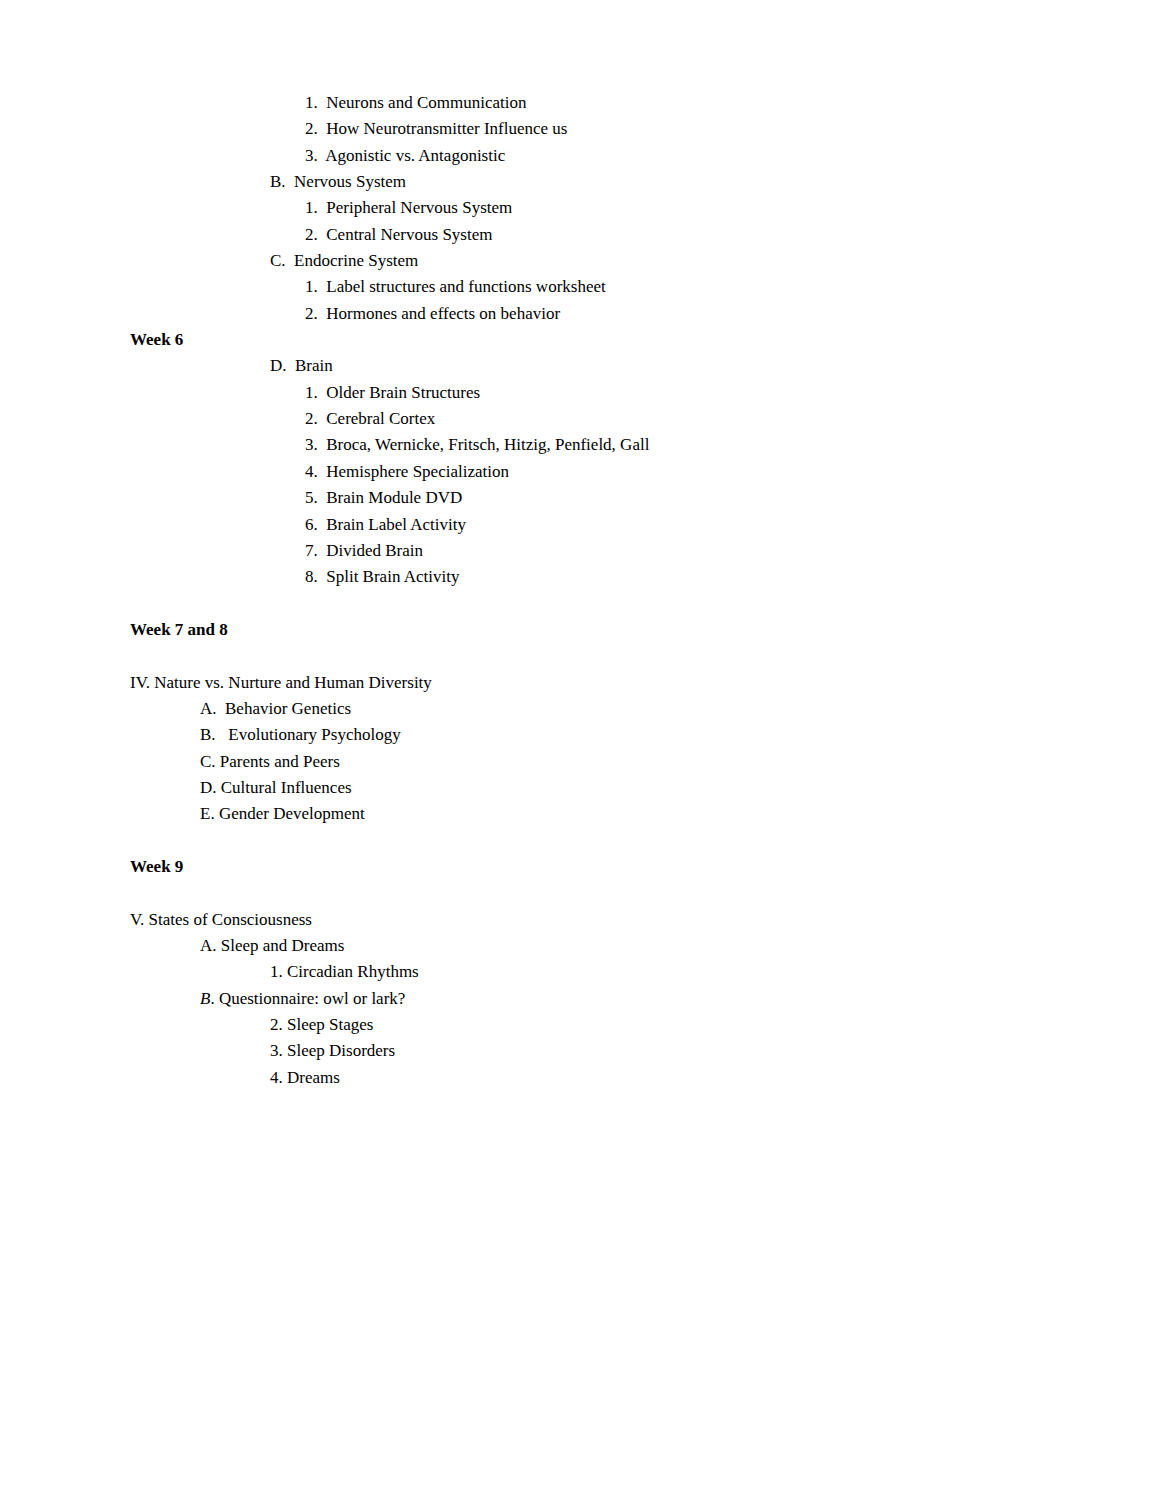1. Neurons and Communication
2. How Neurotransmitter Influence us
3. Agonistic vs. Antagonistic
B. Nervous System
1. Peripheral Nervous System
2. Central Nervous System
C. Endocrine System
1. Label structures and functions worksheet
2. Hormones and effects on behavior
Week 6
D. Brain
1. Older Brain Structures
2. Cerebral Cortex
3. Broca, Wernicke, Fritsch, Hitzig, Penfield, Gall
4. Hemisphere Specialization
5. Brain Module DVD
6. Brain Label Activity
7. Divided Brain
8. Split Brain Activity
Week 7 and 8
IV. Nature vs. Nurture and Human Diversity
A. Behavior Genetics
B. Evolutionary Psychology
C. Parents and Peers
D. Cultural Influences
E. Gender Development
Week 9
V. States of Consciousness
A. Sleep and Dreams
1. Circadian Rhythms
B. Questionnaire: owl or lark?
2. Sleep Stages
3. Sleep Disorders
4. Dreams